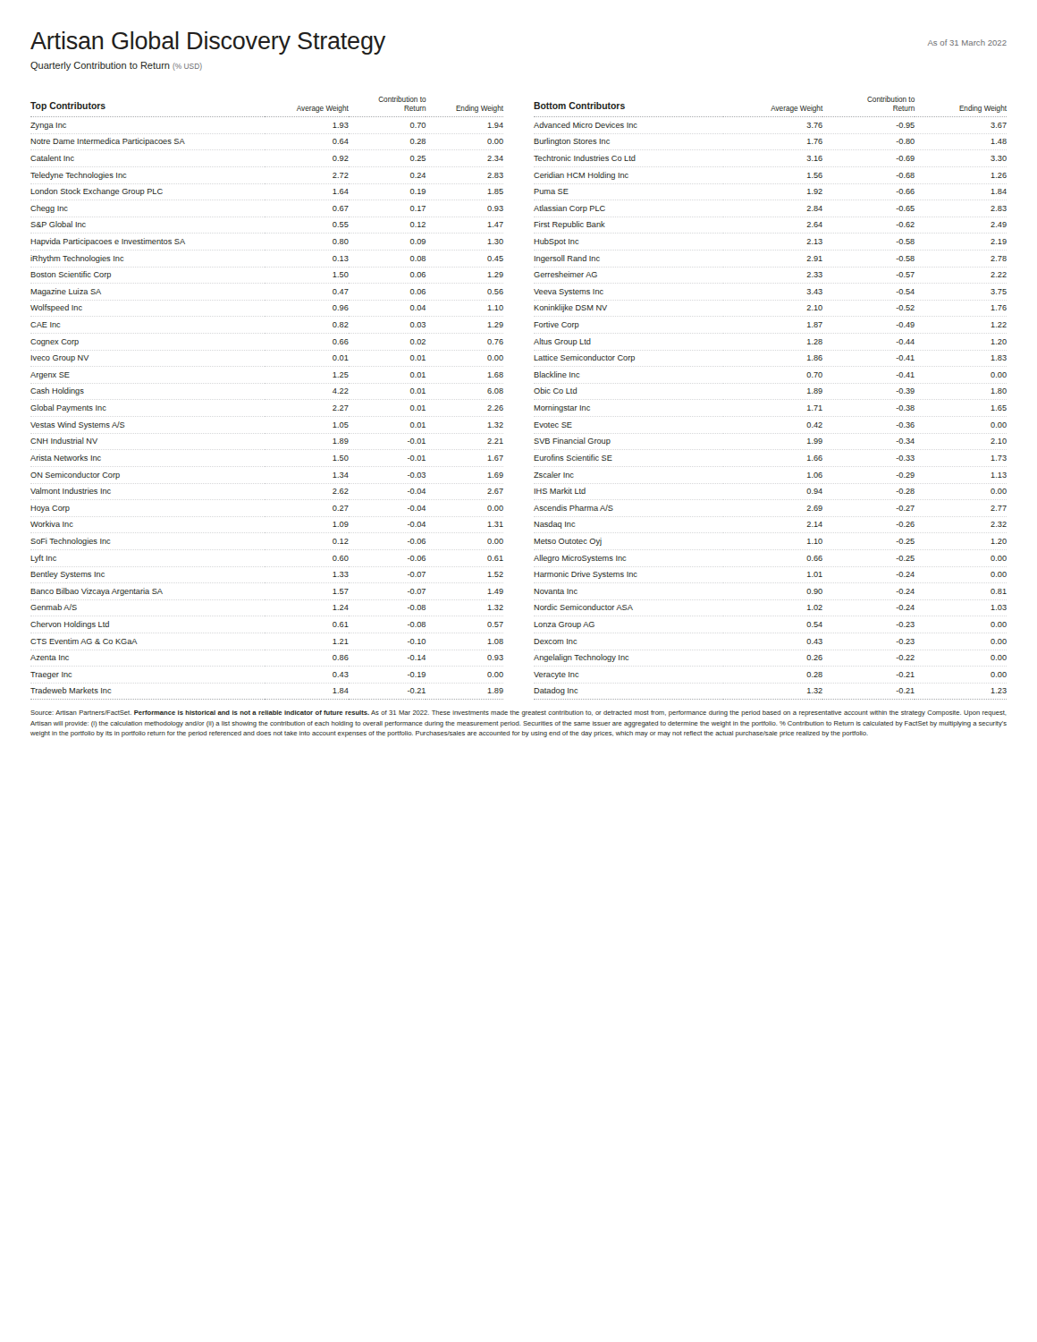As of 31 March 2022
Artisan Global Discovery Strategy
Quarterly Contribution to Return (% USD)
| Top Contributors | Average Weight | Contribution to Return | Ending Weight |
| --- | --- | --- | --- |
| Zynga Inc | 1.93 | 0.70 | 1.94 |
| Notre Dame Intermedica Participacoes SA | 0.64 | 0.28 | 0.00 |
| Catalent Inc | 0.92 | 0.25 | 2.34 |
| Teledyne Technologies Inc | 2.72 | 0.24 | 2.83 |
| London Stock Exchange Group PLC | 1.64 | 0.19 | 1.85 |
| Chegg Inc | 0.67 | 0.17 | 0.93 |
| S&P Global Inc | 0.55 | 0.12 | 1.47 |
| Hapvida Participacoes e Investimentos SA | 0.80 | 0.09 | 1.30 |
| iRhythm Technologies Inc | 0.13 | 0.08 | 0.45 |
| Boston Scientific Corp | 1.50 | 0.06 | 1.29 |
| Magazine Luiza SA | 0.47 | 0.06 | 0.56 |
| Wolfspeed Inc | 0.96 | 0.04 | 1.10 |
| CAE Inc | 0.82 | 0.03 | 1.29 |
| Cognex Corp | 0.66 | 0.02 | 0.76 |
| Iveco Group NV | 0.01 | 0.01 | 0.00 |
| Argenx SE | 1.25 | 0.01 | 1.68 |
| Cash Holdings | 4.22 | 0.01 | 6.08 |
| Global Payments Inc | 2.27 | 0.01 | 2.26 |
| Vestas Wind Systems A/S | 1.05 | 0.01 | 1.32 |
| CNH Industrial NV | 1.89 | -0.01 | 2.21 |
| Arista Networks Inc | 1.50 | -0.01 | 1.67 |
| ON Semiconductor Corp | 1.34 | -0.03 | 1.69 |
| Valmont Industries Inc | 2.62 | -0.04 | 2.67 |
| Hoya Corp | 0.27 | -0.04 | 0.00 |
| Workiva Inc | 1.09 | -0.04 | 1.31 |
| SoFi Technologies Inc | 0.12 | -0.06 | 0.00 |
| Lyft Inc | 0.60 | -0.06 | 0.61 |
| Bentley Systems Inc | 1.33 | -0.07 | 1.52 |
| Banco Bilbao Vizcaya Argentaria SA | 1.57 | -0.07 | 1.49 |
| Genmab A/S | 1.24 | -0.08 | 1.32 |
| Chervon Holdings Ltd | 0.61 | -0.08 | 0.57 |
| CTS Eventim AG & Co KGaA | 1.21 | -0.10 | 1.08 |
| Azenta Inc | 0.86 | -0.14 | 0.93 |
| Traeger Inc | 0.43 | -0.19 | 0.00 |
| Tradeweb Markets Inc | 1.84 | -0.21 | 1.89 |
| Bottom Contributors | Average Weight | Contribution to Return | Ending Weight |
| --- | --- | --- | --- |
| Advanced Micro Devices Inc | 3.76 | -0.95 | 3.67 |
| Burlington Stores Inc | 1.76 | -0.80 | 1.48 |
| Techtronic Industries Co Ltd | 3.16 | -0.69 | 3.30 |
| Ceridian HCM Holding Inc | 1.56 | -0.68 | 1.26 |
| Puma SE | 1.92 | -0.66 | 1.84 |
| Atlassian Corp PLC | 2.84 | -0.65 | 2.83 |
| First Republic Bank | 2.64 | -0.62 | 2.49 |
| HubSpot Inc | 2.13 | -0.58 | 2.19 |
| Ingersoll Rand Inc | 2.91 | -0.58 | 2.78 |
| Gerresheimer AG | 2.33 | -0.57 | 2.22 |
| Veeva Systems Inc | 3.43 | -0.54 | 3.75 |
| Koninklijke DSM NV | 2.10 | -0.52 | 1.76 |
| Fortive Corp | 1.87 | -0.49 | 1.22 |
| Altus Group Ltd | 1.28 | -0.44 | 1.20 |
| Lattice Semiconductor Corp | 1.86 | -0.41 | 1.83 |
| Blackline Inc | 0.70 | -0.41 | 0.00 |
| Obic Co Ltd | 1.89 | -0.39 | 1.80 |
| Morningstar Inc | 1.71 | -0.38 | 1.65 |
| Evotec SE | 0.42 | -0.36 | 0.00 |
| SVB Financial Group | 1.99 | -0.34 | 2.10 |
| Eurofins Scientific SE | 1.66 | -0.33 | 1.73 |
| Zscaler Inc | 1.06 | -0.29 | 1.13 |
| IHS Markit Ltd | 0.94 | -0.28 | 0.00 |
| Ascendis Pharma A/S | 2.69 | -0.27 | 2.77 |
| Nasdaq Inc | 2.14 | -0.26 | 2.32 |
| Metso Outotec Oyj | 1.10 | -0.25 | 1.20 |
| Allegro MicroSystems Inc | 0.66 | -0.25 | 0.00 |
| Harmonic Drive Systems Inc | 1.01 | -0.24 | 0.00 |
| Novanta Inc | 0.90 | -0.24 | 0.81 |
| Nordic Semiconductor ASA | 1.02 | -0.24 | 1.03 |
| Lonza Group AG | 0.54 | -0.23 | 0.00 |
| Dexcom Inc | 0.43 | -0.23 | 0.00 |
| Angelalign Technology Inc | 0.26 | -0.22 | 0.00 |
| Veracyte Inc | 0.28 | -0.21 | 0.00 |
| Datadog Inc | 1.32 | -0.21 | 1.23 |
Source: Artisan Partners/FactSet. Performance is historical and is not a reliable indicator of future results. As of 31 Mar 2022. These investments made the greatest contribution to, or detracted most from, performance during the period based on a representative account within the strategy Composite. Upon request, Artisan will provide: (i) the calculation methodology and/or (ii) a list showing the contribution of each holding to overall performance during the measurement period. Securities of the same issuer are aggregated to determine the weight in the portfolio. % Contribution to Return is calculated by FactSet by multiplying a security's weight in the portfolio by its in portfolio return for the period referenced and does not take into account expenses of the portfolio. Purchases/sales are accounted for by using end of the day prices, which may or may not reflect the actual purchase/sale price realized by the portfolio.